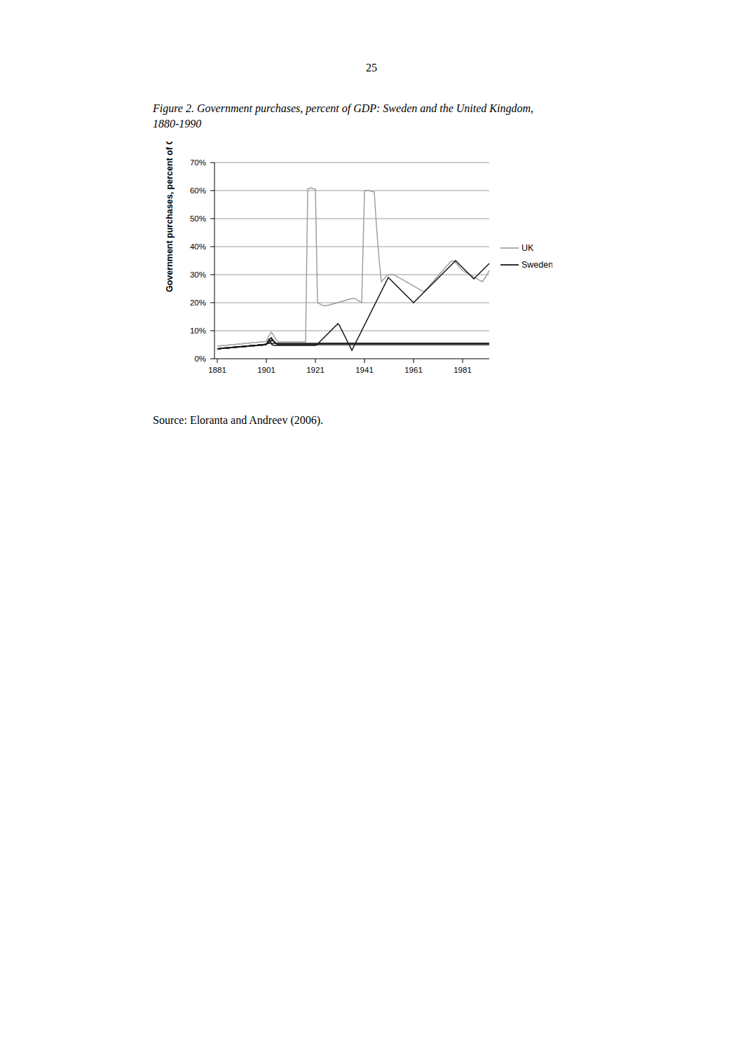25
Figure 2. Government purchases, percent of GDP: Sweden and the United Kingdom,
1880-1990
Government purchases, percent of GDP 70% 60% 50% 40% 30% 20% 10% 0% 1881 1901 1921 1941 1961 1981 UK Sweden
Source: Eloranta and Andreev (2006).